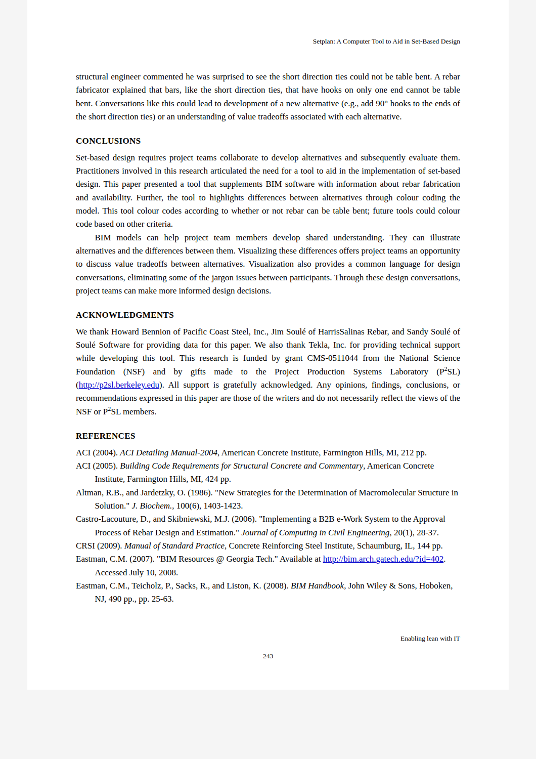Setplan: A Computer Tool to Aid in Set-Based Design
structural engineer commented he was surprised to see the short direction ties could not be table bent. A rebar fabricator explained that bars, like the short direction ties, that have hooks on only one end cannot be table bent. Conversations like this could lead to development of a new alternative (e.g., add 90° hooks to the ends of the short direction ties) or an understanding of value tradeoffs associated with each alternative.
CONCLUSIONS
Set-based design requires project teams collaborate to develop alternatives and subsequently evaluate them. Practitioners involved in this research articulated the need for a tool to aid in the implementation of set-based design. This paper presented a tool that supplements BIM software with information about rebar fabrication and availability. Further, the tool to highlights differences between alternatives through colour coding the model. This tool colour codes according to whether or not rebar can be table bent; future tools could colour code based on other criteria.
BIM models can help project team members develop shared understanding. They can illustrate alternatives and the differences between them. Visualizing these differences offers project teams an opportunity to discuss value tradeoffs between alternatives. Visualization also provides a common language for design conversations, eliminating some of the jargon issues between participants. Through these design conversations, project teams can make more informed design decisions.
ACKNOWLEDGMENTS
We thank Howard Bennion of Pacific Coast Steel, Inc., Jim Soulé of HarrisSalinas Rebar, and Sandy Soulé of Soulé Software for providing data for this paper. We also thank Tekla, Inc. for providing technical support while developing this tool. This research is funded by grant CMS-0511044 from the National Science Foundation (NSF) and by gifts made to the Project Production Systems Laboratory (P2SL)(http://p2sl.berkeley.edu). All support is gratefully acknowledged. Any opinions, findings, conclusions, or recommendations expressed in this paper are those of the writers and do not necessarily reflect the views of the NSF or P2SL members.
REFERENCES
ACI (2004). ACI Detailing Manual-2004, American Concrete Institute, Farmington Hills, MI, 212 pp.
ACI (2005). Building Code Requirements for Structural Concrete and Commentary, American Concrete Institute, Farmington Hills, MI, 424 pp.
Altman, R.B., and Jardetzky, O. (1986). "New Strategies for the Determination of Macromolecular Structure in Solution." J. Biochem., 100(6), 1403-1423.
Castro-Lacouture, D., and Skibniewski, M.J. (2006). "Implementing a B2B e-Work System to the Approval Process of Rebar Design and Estimation." Journal of Computing in Civil Engineering, 20(1), 28-37.
CRSI (2009). Manual of Standard Practice, Concrete Reinforcing Steel Institute, Schaumburg, IL, 144 pp.
Eastman, C.M. (2007). "BIM Resources @ Georgia Tech." Available at http://bim.arch.gatech.edu/?id=402. Accessed July 10, 2008.
Eastman, C.M., Teicholz, P., Sacks, R., and Liston, K. (2008). BIM Handbook, John Wiley & Sons, Hoboken, NJ, 490 pp., pp. 25-63.
Enabling lean with IT
243